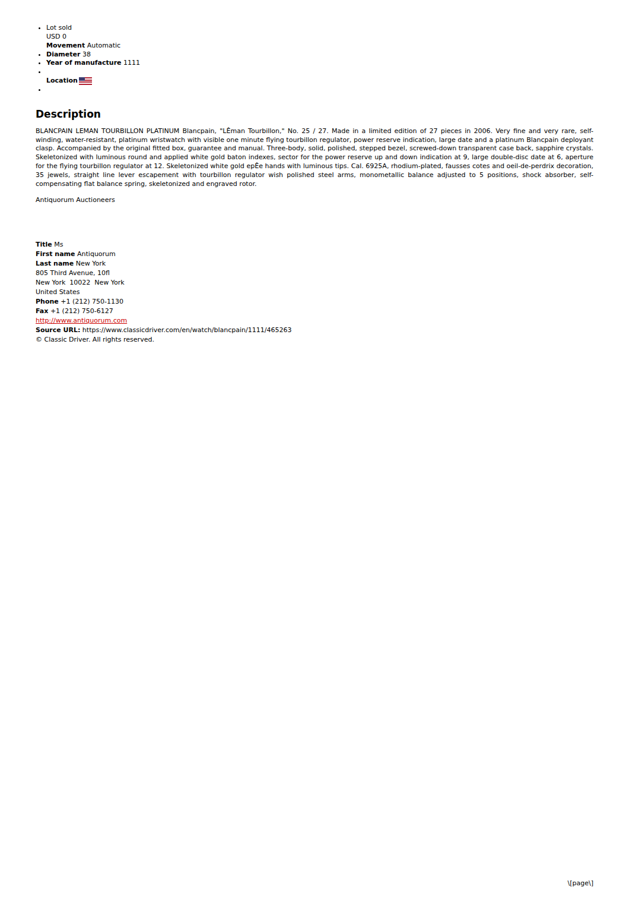Lot sold
USD 0
Movement Automatic
Diameter 38
Year of manufacture 1111
Location
Description
BLANCPAIN LEMAN TOURBILLON PLATINUM Blancpain, "LÊman Tourbillon," No. 25 / 27. Made in a limited edition of 27 pieces in 2006. Very fine and very rare, self-winding, water-resistant, platinum wristwatch with visible one minute flying tourbillon regulator, power reserve indication, large date and a platinum Blancpain deployant clasp. Accompanied by the original fitted box, guarantee and manual. Three-body, solid, polished, stepped bezel, screwed-down transparent case back, sapphire crystals. Skeletonized with luminous round and applied white gold baton indexes, sector for the power reserve up and down indication at 9, large double-disc date at 6, aperture for the flying tourbillon regulator at 12. Skeletonized white gold epÊe hands with luminous tips. Cal. 6925A, rhodium-plated, fausses cotes and oeil-de-perdrix decoration, 35 jewels, straight line lever escapement with tourbillon regulator wish polished steel arms, monometallic balance adjusted to 5 positions, shock absorber, self-compensating flat balance spring, skeletonized and engraved rotor.
Antiquorum Auctioneers
Title Ms
First name Antiquorum
Last name New York
805 Third Avenue, 10fl
New York 10022 New York
United States
Phone +1 (212) 750-1130
Fax +1 (212) 750-6127
http://www.antiquorum.com
Source URL: https://www.classicdriver.com/en/watch/blancpain/1111/465263
© Classic Driver. All rights reserved.
\[page\]